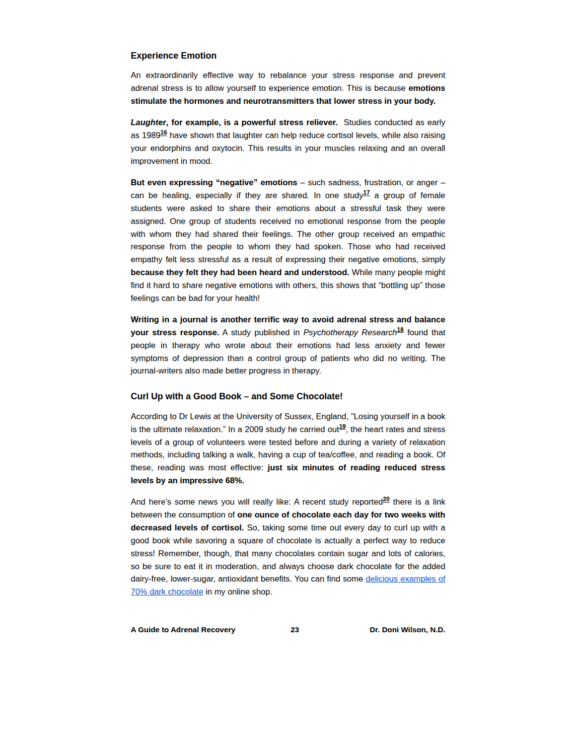Experience Emotion
An extraordinarily effective way to rebalance your stress response and prevent adrenal stress is to allow yourself to experience emotion. This is because emotions stimulate the hormones and neurotransmitters that lower stress in your body.
Laughter, for example, is a powerful stress reliever. Studies conducted as early as 198916 have shown that laughter can help reduce cortisol levels, while also raising your endorphins and oxytocin. This results in your muscles relaxing and an overall improvement in mood.
But even expressing “negative” emotions – such sadness, frustration, or anger – can be healing, especially if they are shared. In one study17 a group of female students were asked to share their emotions about a stressful task they were assigned. One group of students received no emotional response from the people with whom they had shared their feelings. The other group received an empathic response from the people to whom they had spoken. Those who had received empathy felt less stressful as a result of expressing their negative emotions, simply because they felt they had been heard and understood. While many people might find it hard to share negative emotions with others, this shows that “bottling up” those feelings can be bad for your health!
Writing in a journal is another terrific way to avoid adrenal stress and balance your stress response. A study published in Psychotherapy Research18 found that people in therapy who wrote about their emotions had less anxiety and fewer symptoms of depression than a control group of patients who did no writing. The journal-writers also made better progress in therapy.
Curl Up with a Good Book – and Some Chocolate!
According to Dr Lewis at the University of Sussex, England, "Losing yourself in a book is the ultimate relaxation.” In a 2009 study he carried out19, the heart rates and stress levels of a group of volunteers were tested before and during a variety of relaxation methods, including talking a walk, having a cup of tea/coffee, and reading a book. Of these, reading was most effective: just six minutes of reading reduced stress levels by an impressive 68%.
And here’s some news you will really like: A recent study reported20 there is a link between the consumption of one ounce of chocolate each day for two weeks with decreased levels of cortisol. So, taking some time out every day to curl up with a good book while savoring a square of chocolate is actually a perfect way to reduce stress! Remember, though, that many chocolates contain sugar and lots of calories, so be sure to eat it in moderation, and always choose dark chocolate for the added dairy-free, lower-sugar, antioxidant benefits. You can find some delicious examples of 70% dark chocolate in my online shop.
A Guide to Adrenal Recovery
23
Dr. Doni Wilson, N.D.